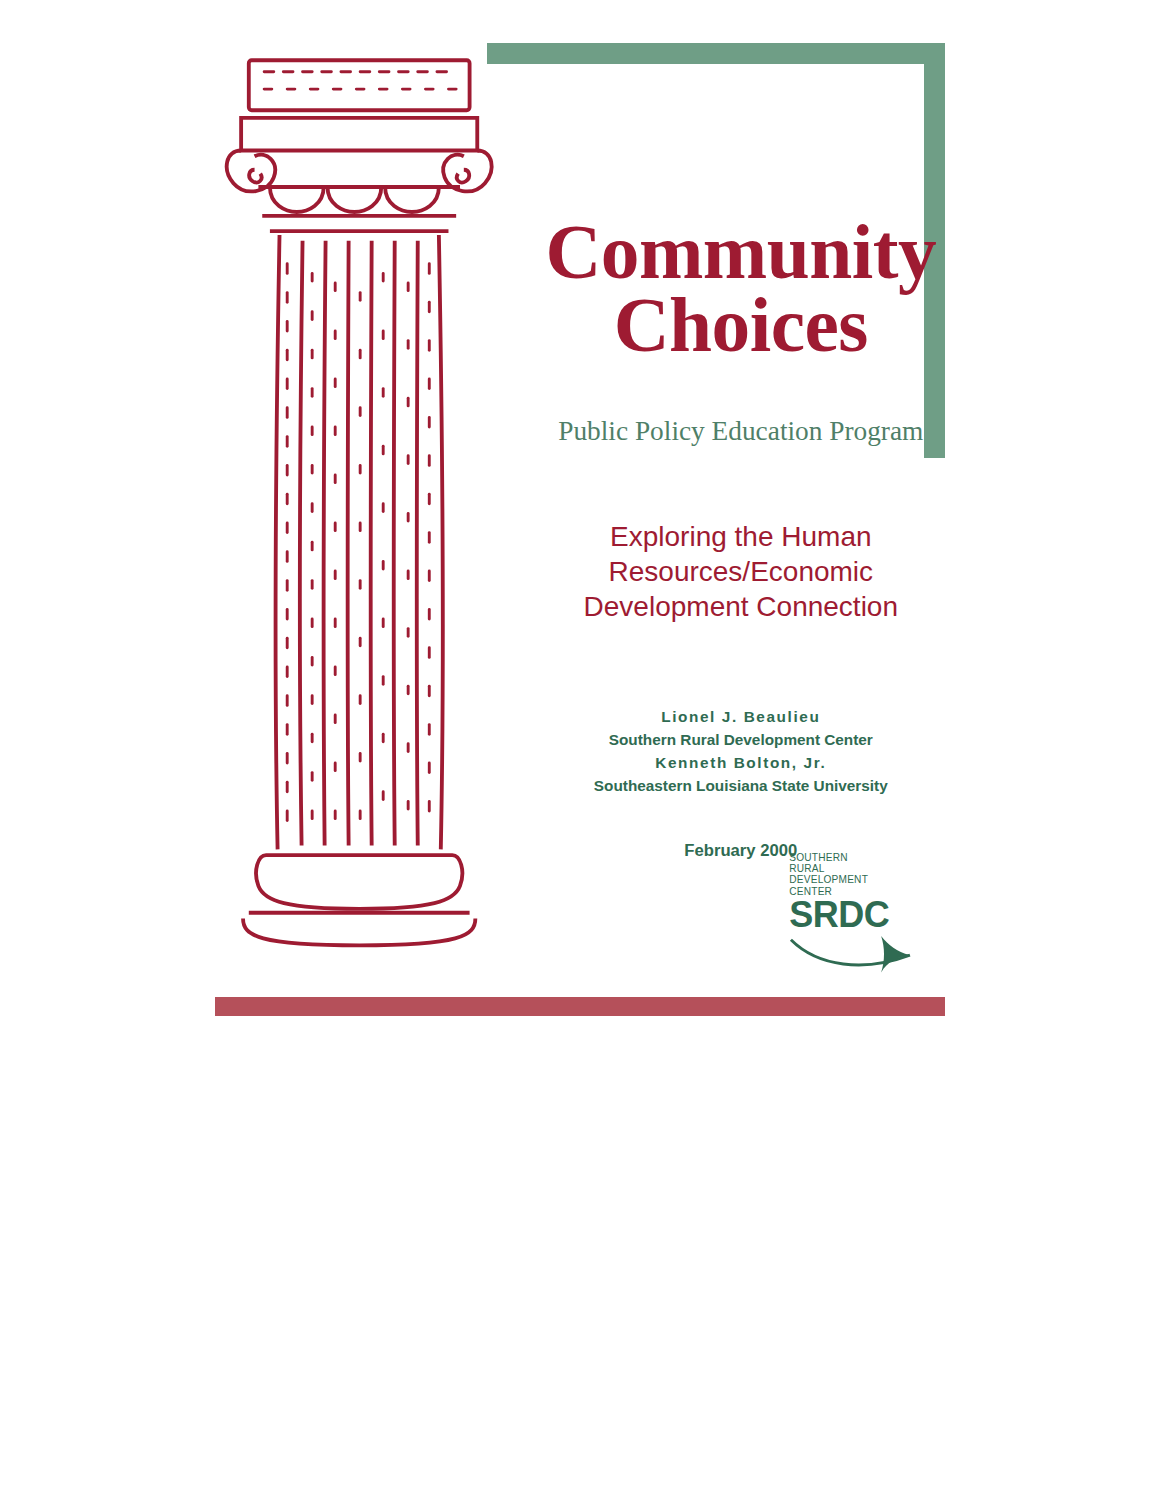Community Choices
Public Policy Education Program
Exploring the Human
Resources/Economic
Development Connection
Lionel J. Beaulieu
Southern Rural Development Center
Kenneth Bolton, Jr.
Southeastern Louisiana State University
February 2000
Southern
Rural
Development
Center
SRDC